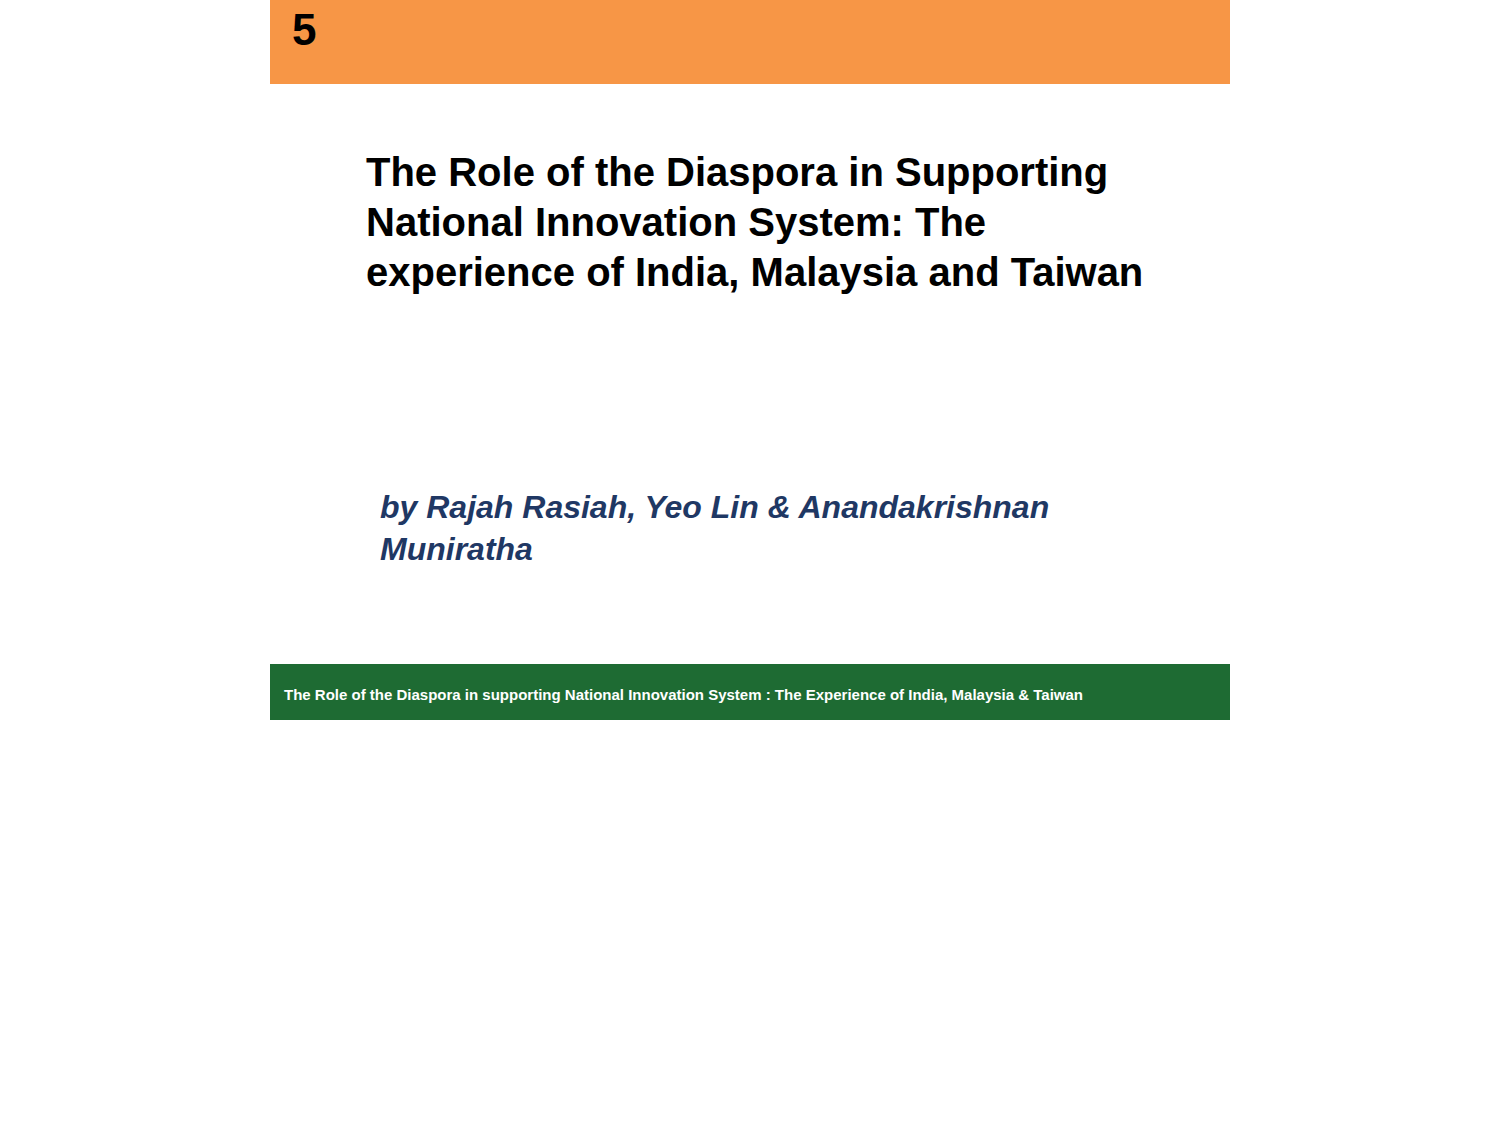5
The Role of the Diaspora in Supporting National Innovation System: The experience of India, Malaysia and Taiwan
by Rajah Rasiah, Yeo Lin & Anandakrishnan Muniratha
The Role of the Diaspora in supporting National Innovation System : The Experience of India, Malaysia & Taiwan